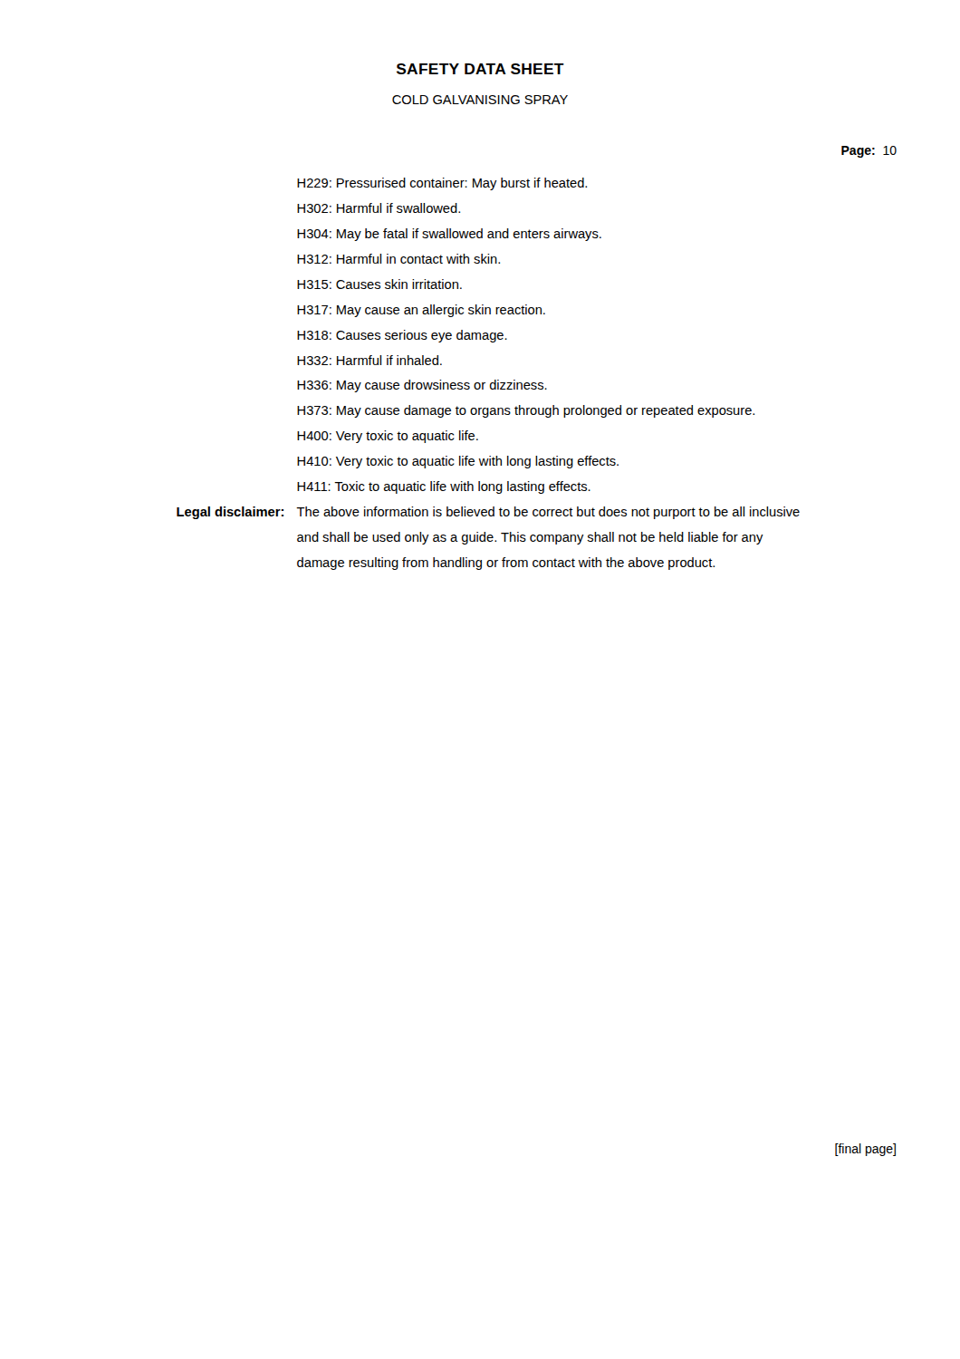SAFETY DATA SHEET
COLD GALVANISING SPRAY
Page: 10
H229: Pressurised container: May burst if heated.
H302: Harmful if swallowed.
H304: May be fatal if swallowed and enters airways.
H312: Harmful in contact with skin.
H315: Causes skin irritation.
H317: May cause an allergic skin reaction.
H318: Causes serious eye damage.
H332: Harmful if inhaled.
H336: May cause drowsiness or dizziness.
H373: May cause damage to organs through prolonged or repeated exposure.
H400: Very toxic to aquatic life.
H410: Very toxic to aquatic life with long lasting effects.
H411: Toxic to aquatic life with long lasting effects.
Legal disclaimer:
The above information is believed to be correct but does not purport to be all inclusive
and shall be used only as a guide. This company shall not be held liable for any
damage resulting from handling or from contact with the above product.
[final page]